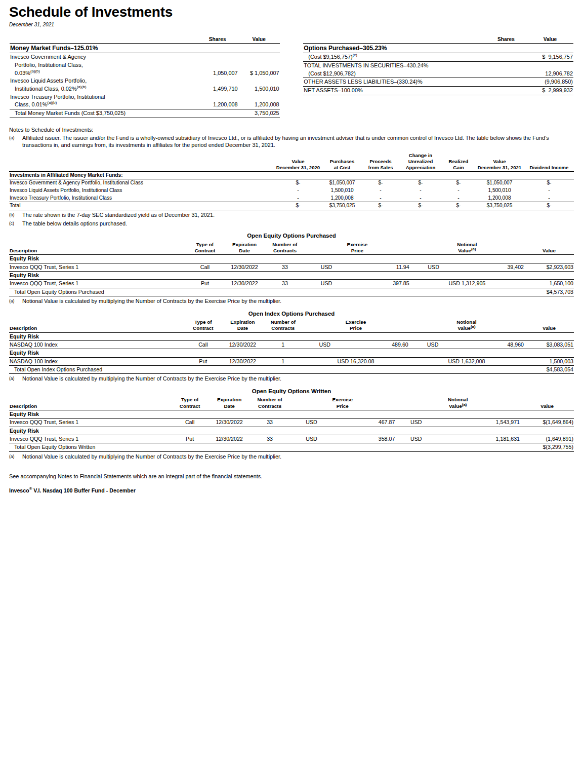Schedule of Investments
December 31, 2021
| / / Shares / Value / / --- / --- / --- / / Money Market Funds–125.01% / / / / Invesco Government & Agency / / / / Portfolio, Institutional Class, / / / / 0.03% (a)(b) / 1,050,007 / $ 1,050,007 / / Invesco Liquid Assets Portfolio, / / / / Institutional Class, 0.02% (a)(b) / 1,499,710 / 1,500,010 / / Invesco Treasury Portfolio, Institutional / / / / Class, 0.01% (a)(b) / 1,200,008 / 1,200,008 / / Total Money Market Funds (Cost $3,750,025) / / 3,750,025 / | | / / Shares / Value / / --- / --- / --- / / Options Purchased–305.23% / / / / (Cost $9,156,757) (c) / / $ 9,156,757 / / TOTAL INVESTMENTS IN SECURITIES–430.24% / / / / (Cost $12,906,782) / / 12,906,782 / / OTHER ASSETS LESS LIABILITIES–(330.24)% / / (9,906,850) / / NET ASSETS–100.00% / / $ 2,999,932 / |
Notes to Schedule of Investments:
(a)
Affiliated issuer. The issuer and/or the Fund is a wholly-owned subsidiary of Invesco Ltd., or is affiliated by having an investment adviser that is under common control of Invesco Ltd. The table below shows the Fund’s transactions in, and earnings from, its investments in affiliates for the period ended December 31, 2021.
| | Value December 31, 2020 | Purchases at Cost | Proceeds from Sales | Change in Unrealized Appreciation | Realized Gain | Value December 31, 2021 | Dividend Income |
| --- | --- | --- | --- | --- | --- | --- | --- |
| Investments in Affiliated Money Market Funds: | | | | | | | |
| Invesco Government & Agency Portfolio, Institutional Class | $- | $1,050,007 | $- | $- | $- | $1,050,007 | $- |
| Invesco Liquid Assets Portfolio, Institutional Class | - | 1,500,010 | - | - | - | 1,500,010 | - |
| Invesco Treasury Portfolio, Institutional Class | - | 1,200,008 | - | - | - | 1,200,008 | - |
| Total | $- | $3,750,025 | $- | $- | $- | $3,750,025 | $- |
(b)
The rate shown is the 7-day SEC standardized yield as of December 31, 2021.
(c)
The table below details options purchased.
Open Equity Options Purchased
| Description | Type of Contract | Expiration Date | Number of Contracts | Exercise Price | Notional Value (a) | Value |
| --- | --- | --- | --- | --- | --- | --- |
| Equity Risk | | | | | | | | |
| Invesco QQQ Trust, Series 1 | Call | 12/30/2022 | 33 | USD | 11.94 | USD | 39,402 | $2,923,603 |
| Equity Risk | | | | | | | | |
| Invesco QQQ Trust, Series 1 | Put | 12/30/2022 | 33 | USD | 397.85 | USD 1,312,905 | 1,650,100 |
| Total Open Equity Options Purchased | | | | | | | | $4,573,703 |
(a)
Notional Value is calculated by multiplying the Number of Contracts by the Exercise Price by the multiplier.
Open Index Options Purchased
| Description | Type of Contract | Expiration Date | Number of Contracts | Exercise Price | Notional Value (a) | Value |
| --- | --- | --- | --- | --- | --- | --- |
| Equity Risk | | | | | | | | |
| NASDAQ 100 Index | Call | 12/30/2022 | 1 | USD | 489.60 | USD | 48,960 | $3,083,051 |
| Equity Risk | | | | | | | | |
| NASDAQ 100 Index | Put | 12/30/2022 | 1 | USD 16,320.08 | USD 1,632,008 | 1,500,003 |
| Total Open Index Options Purchased | | | | | | | | $4,583,054 |
(a)
Notional Value is calculated by multiplying the Number of Contracts by the Exercise Price by the multiplier.
Open Equity Options Written
| Description | Type of Contract | Expiration Date | Number of Contracts | Exercise Price | Notional Value (a) | Value |
| --- | --- | --- | --- | --- | --- | --- |
| Equity Risk | | | | | | | | |
| Invesco QQQ Trust, Series 1 | Call | 12/30/2022 | 33 | USD | 467.87 | USD | 1,543,971 | $(1,649,864) |
| Equity Risk | | | | | | | | |
| Invesco QQQ Trust, Series 1 | Put | 12/30/2022 | 33 | USD | 358.07 | USD | 1,181,631 | (1,649,891) |
| Total Open Equity Options Written | | | | | | | | $(3,299,755) |
(a)
Notional Value is calculated by multiplying the Number of Contracts by the Exercise Price by the multiplier.
See accompanying Notes to Financial Statements which are an integral part of the financial statements.
Invesco® V.I. Nasdaq 100 Buffer Fund - December